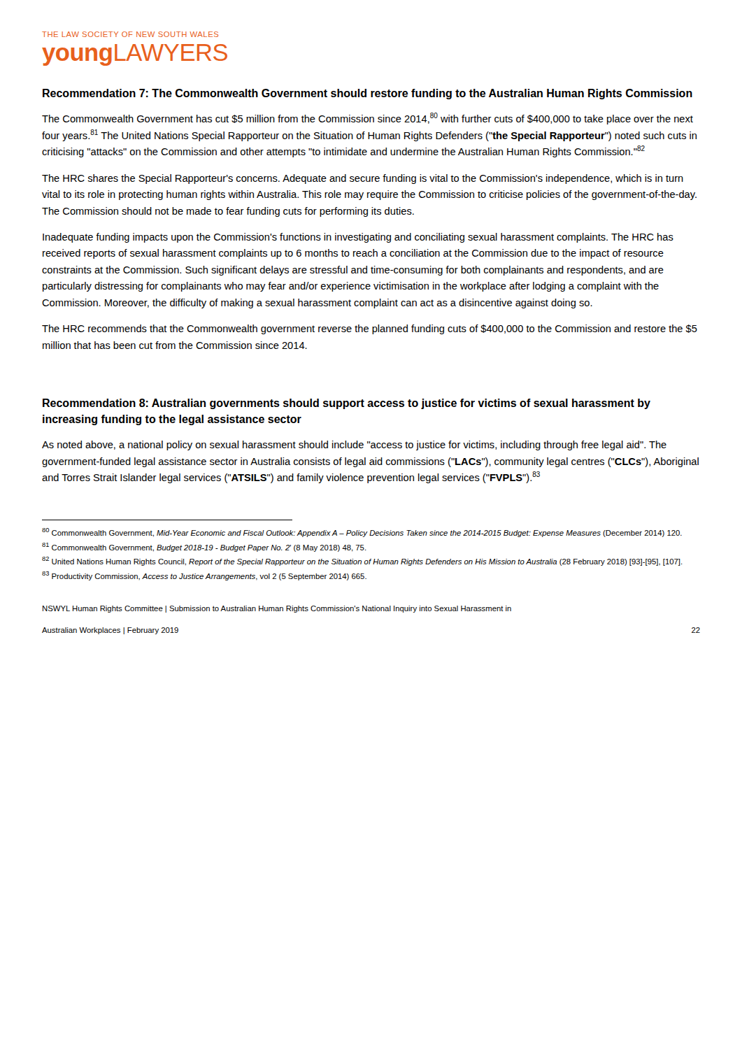THE LAW SOCIETY OF NEW SOUTH WALES
youngLAWYERS
Recommendation 7: The Commonwealth Government should restore funding to the Australian Human Rights Commission
The Commonwealth Government has cut $5 million from the Commission since 2014,80 with further cuts of $400,000 to take place over the next four years.81 The United Nations Special Rapporteur on the Situation of Human Rights Defenders ("the Special Rapporteur") noted such cuts in criticising "attacks" on the Commission and other attempts "to intimidate and undermine the Australian Human Rights Commission."82
The HRC shares the Special Rapporteur's concerns. Adequate and secure funding is vital to the Commission's independence, which is in turn vital to its role in protecting human rights within Australia. This role may require the Commission to criticise policies of the government-of-the-day. The Commission should not be made to fear funding cuts for performing its duties.
Inadequate funding impacts upon the Commission's functions in investigating and conciliating sexual harassment complaints. The HRC has received reports of sexual harassment complaints up to 6 months to reach a conciliation at the Commission due to the impact of resource constraints at the Commission. Such significant delays are stressful and time-consuming for both complainants and respondents, and are particularly distressing for complainants who may fear and/or experience victimisation in the workplace after lodging a complaint with the Commission. Moreover, the difficulty of making a sexual harassment complaint can act as a disincentive against doing so.
The HRC recommends that the Commonwealth government reverse the planned funding cuts of $400,000 to the Commission and restore the $5 million that has been cut from the Commission since 2014.
Recommendation 8: Australian governments should support access to justice for victims of sexual harassment by increasing funding to the legal assistance sector
As noted above, a national policy on sexual harassment should include "access to justice for victims, including through free legal aid". The government-funded legal assistance sector in Australia consists of legal aid commissions ("LACs"), community legal centres ("CLCs"), Aboriginal and Torres Strait Islander legal services ("ATSILS") and family violence prevention legal services ("FVPLS").83
80 Commonwealth Government, Mid-Year Economic and Fiscal Outlook: Appendix A – Policy Decisions Taken since the 2014-2015 Budget: Expense Measures (December 2014) 120.
81 Commonwealth Government, Budget 2018-19 - Budget Paper No. 2' (8 May 2018) 48, 75.
82 United Nations Human Rights Council, Report of the Special Rapporteur on the Situation of Human Rights Defenders on His Mission to Australia (28 February 2018) [93]-[95], [107].
83 Productivity Commission, Access to Justice Arrangements, vol 2 (5 September 2014) 665.
NSWYL Human Rights Committee | Submission to Australian Human Rights Commission's National Inquiry into Sexual Harassment in
Australian Workplaces | February 2019 22